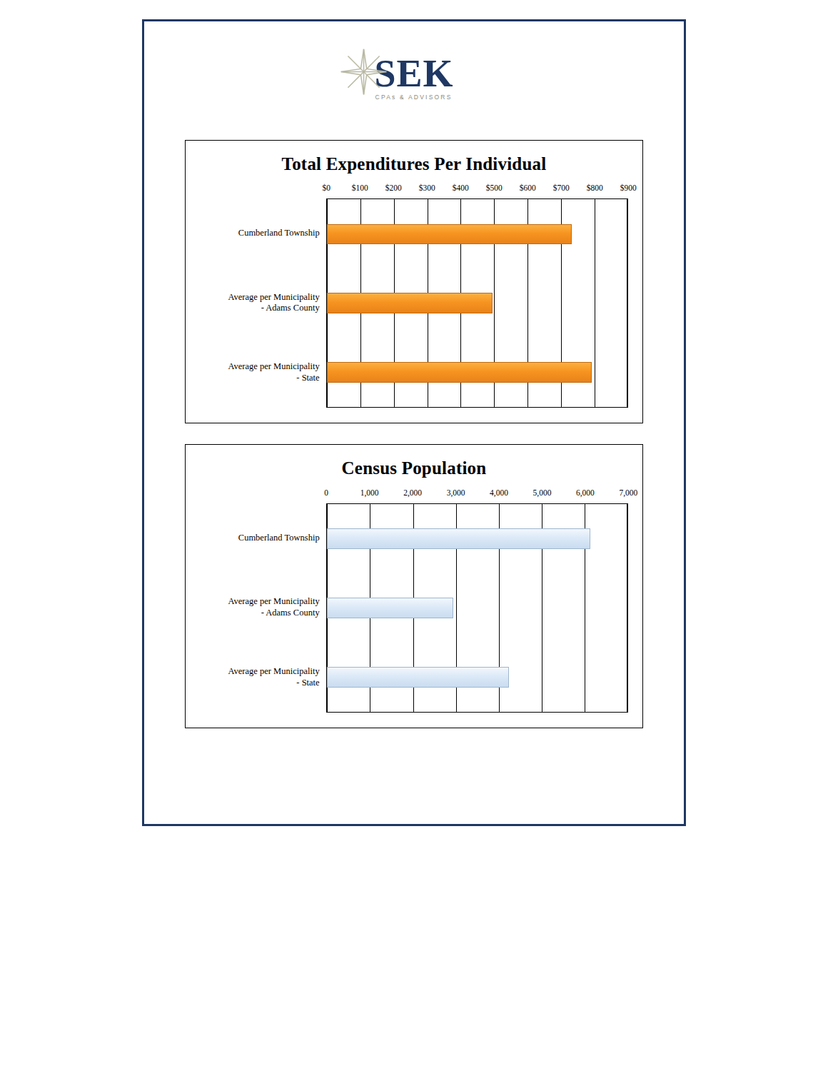SEK CPAs & ADVISORS
Total Expenditures Per Individual
$0 $100 $200 $300 $400 $500 $600 $700 $800 $900
Cumberland Township
Average per Municipality
- Adams County
Average per Municipality
- State
Census Population
0 1,000 2,000 3,000 4,000 5,000 6,000 7,000
Cumberland Township
Average per Municipality
- Adams County
Average per Municipality
- State